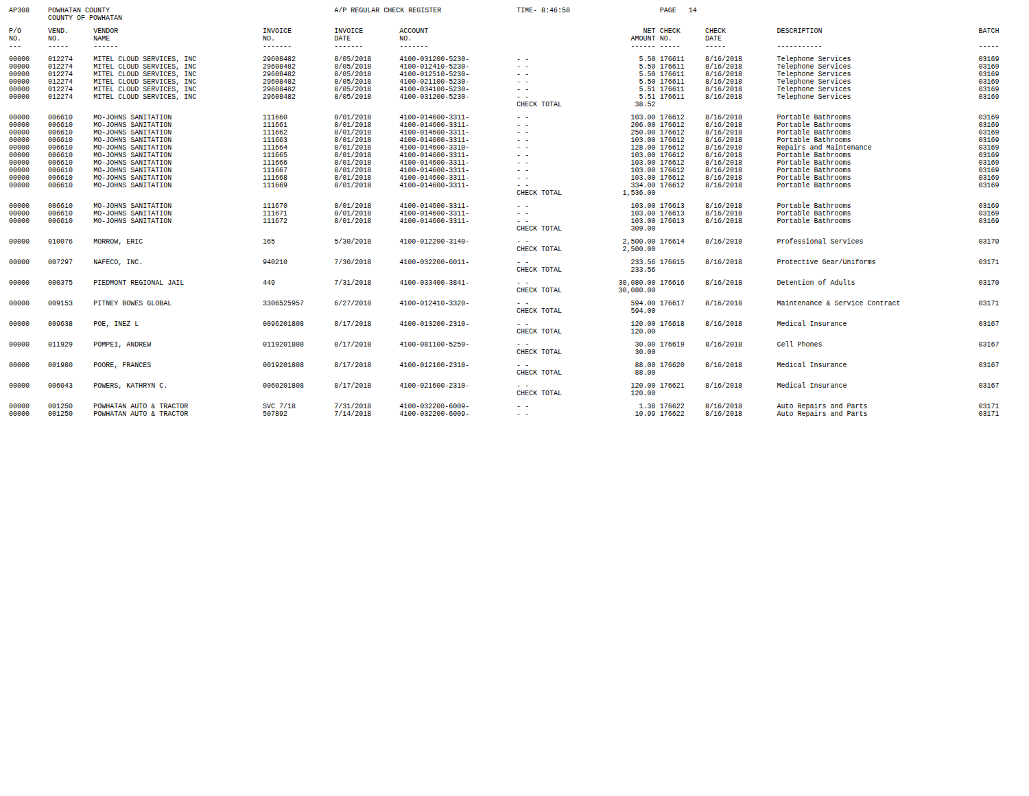| AP308 | POWHATAN COUNTY COUNTY OF POWHATAN | A/P REGULAR CHECK REGISTER | TIME- 8:46:58 | PAGE 14 | | | | |
| P/O | VEND. | VENDOR | INVOICE | INVOICE | ACCOUNT | | NET | CHECK | CHECK | | DESCRIPTION | BATCH |
| NO. | NO. | NAME | NO. | DATE | NO. | | AMOUNT | NO. | DATE | | | |
| --- | ----- | ------ | ------- | ------- | ------- | | ------ | ----- | ----- | | ----------- | ----- |
| 00000 | 012274 | MITEL CLOUD SERVICES, INC | 29608482 | 8/05/2018 | 4100-031200-5230- | - - | 5.50 | 176611 | 8/16/2018 | | Telephone Services | 03169 |
| 00000 | 012274 | MITEL CLOUD SERVICES, INC | 29608482 | 8/05/2018 | 4100-012410-5230- | - - | 5.50 | 176611 | 8/16/2018 | | Telephone Services | 03169 |
| 00000 | 012274 | MITEL CLOUD SERVICES, INC | 29608482 | 8/05/2018 | 4100-012510-5230- | - - | 5.50 | 176611 | 8/16/2018 | | Telephone Services | 03169 |
| 00000 | 012274 | MITEL CLOUD SERVICES, INC | 29608482 | 8/05/2018 | 4100-021100-5230- | - - | 5.50 | 176611 | 8/16/2018 | | Telephone Services | 03169 |
| 00000 | 012274 | MITEL CLOUD SERVICES, INC | 29608482 | 8/05/2018 | 4100-034100-5230- | - - | 5.51 | 176611 | 8/16/2018 | | Telephone Services | 03169 |
| 00000 | 012274 | MITEL CLOUD SERVICES, INC | 29608482 | 8/05/2018 | 4100-031200-5230- | - - | 5.51 | 176611 | 8/16/2018 | | Telephone Services | 03169 |
| | | | | | | CHECK TOTAL | 38.52 | | | | | |
| 00000 | 006610 | MO-JOHNS SANITATION | 111660 | 8/01/2018 | 4100-014600-3311- | - - | 103.00 | 176612 | 8/16/2018 | | Portable Bathrooms | 03169 |
| 00000 | 006610 | MO-JOHNS SANITATION | 111661 | 8/01/2018 | 4100-014600-3311- | - - | 206.00 | 176612 | 8/16/2018 | | Portable Bathrooms | 03169 |
| 00000 | 006610 | MO-JOHNS SANITATION | 111662 | 8/01/2018 | 4100-014600-3311- | - - | 250.00 | 176612 | 8/16/2018 | | Portable Bathrooms | 03169 |
| 00000 | 006610 | MO-JOHNS SANITATION | 111663 | 8/01/2018 | 4100-014600-3311- | - - | 103.00 | 176612 | 8/16/2018 | | Portable Bathrooms | 03169 |
| 00000 | 006610 | MO-JOHNS SANITATION | 111664 | 8/01/2018 | 4100-014600-3310- | - - | 128.00 | 176612 | 8/16/2018 | | Repairs and Maintenance | 03169 |
| 00000 | 006610 | MO-JOHNS SANITATION | 111665 | 8/01/2018 | 4100-014600-3311- | - - | 103.00 | 176612 | 8/16/2018 | | Portable Bathrooms | 03169 |
| 00000 | 006610 | MO-JOHNS SANITATION | 111666 | 8/01/2018 | 4100-014600-3311- | - - | 103.00 | 176612 | 8/16/2018 | | Portable Bathrooms | 03169 |
| 00000 | 006610 | MO-JOHNS SANITATION | 111667 | 8/01/2018 | 4100-014600-3311- | - - | 103.00 | 176612 | 8/16/2018 | | Portable Bathrooms | 03169 |
| 00000 | 006610 | MO-JOHNS SANITATION | 111668 | 8/01/2018 | 4100-014600-3311- | - - | 103.00 | 176612 | 8/16/2018 | | Portable Bathrooms | 03169 |
| 00000 | 006610 | MO-JOHNS SANITATION | 111669 | 8/01/2018 | 4100-014600-3311- | - - | 334.00 | 176612 | 8/16/2018 | | Portable Bathrooms | 03169 |
| | | | | | | CHECK TOTAL | 1,536.00 | | | | | |
| 00000 | 006610 | MO-JOHNS SANITATION | 111670 | 8/01/2018 | 4100-014600-3311- | - - | 103.00 | 176613 | 8/16/2018 | | Portable Bathrooms | 03169 |
| 00000 | 006610 | MO-JOHNS SANITATION | 111671 | 8/01/2018 | 4100-014600-3311- | - - | 103.00 | 176613 | 8/16/2018 | | Portable Bathrooms | 03169 |
| 00000 | 006610 | MO-JOHNS SANITATION | 111672 | 8/01/2018 | 4100-014600-3311- | - - | 103.00 | 176613 | 8/16/2018 | | Portable Bathrooms | 03169 |
| | | | | | | CHECK TOTAL | 309.00 | | | | | |
| 00000 | 010076 | MORROW, ERIC | 165 | 5/30/2018 | 4100-012200-3140- | - - | 2,500.00 | 176614 | 8/16/2018 | | Professional Services | 03170 |
| | | | | | | CHECK TOTAL | 2,500.00 | | | | | |
| 00000 | 007297 | NAFECO, INC. | 940210 | 7/30/2018 | 4100-032200-6011- | - - | 233.56 | 176615 | 8/16/2018 | | Protective Gear/Uniforms | 03171 |
| | | | | | | CHECK TOTAL | 233.56 | | | | | |
| 00000 | 000375 | PIEDMONT REGIONAL JAIL | 449 | 7/31/2018 | 4100-033400-3841- | - - | 30,080.00 | 176616 | 8/16/2018 | | Detention of Adults | 03170 |
| | | | | | | CHECK TOTAL | 30,080.00 | | | | | |
| 00000 | 009153 | PITNEY BOWES GLOBAL | 3306525957 | 6/27/2018 | 4100-012410-3320- | - - | 594.00 | 176617 | 8/16/2018 | | Maintenance & Service Contract | 03171 |
| | | | | | | CHECK TOTAL | 594.00 | | | | | |
| 00000 | 009638 | POE, INEZ L | 0096201808 | 8/17/2018 | 4100-013200-2310- | - - | 120.00 | 176618 | 8/16/2018 | | Medical Insurance | 03167 |
| | | | | | | CHECK TOTAL | 120.00 | | | | | |
| 00000 | 011929 | POMPEI, ANDREW | 0119201808 | 8/17/2018 | 4100-081100-5250- | - - | 30.00 | 176619 | 8/16/2018 | | Cell Phones | 03167 |
| | | | | | | CHECK TOTAL | 30.00 | | | | | |
| 00000 | 001980 | POORE, FRANCES | 0019201808 | 8/17/2018 | 4100-012100-2310- | - - | 88.00 | 176620 | 8/16/2018 | | Medical Insurance | 03167 |
| | | | | | | CHECK TOTAL | 88.00 | | | | | |
| 00000 | 006043 | POWERS, KATHRYN C. | 0060201808 | 8/17/2018 | 4100-021600-2310- | - - | 120.00 | 176621 | 8/16/2018 | | Medical Insurance | 03167 |
| | | | | | | CHECK TOTAL | 120.00 | | | | | |
| 00000 | 001250 | POWHATAN AUTO & TRACTOR | SVC 7/18 | 7/31/2018 | 4100-032200-6009- | - - | 1.38 | 176622 | 8/16/2018 | | Auto Repairs and Parts | 03171 |
| 00000 | 001250 | POWHATAN AUTO & TRACTOR | 507892 | 7/14/2018 | 4100-032200-6009- | - - | 10.99 | 176622 | 8/16/2018 | | Auto Repairs and Parts | 03171 |